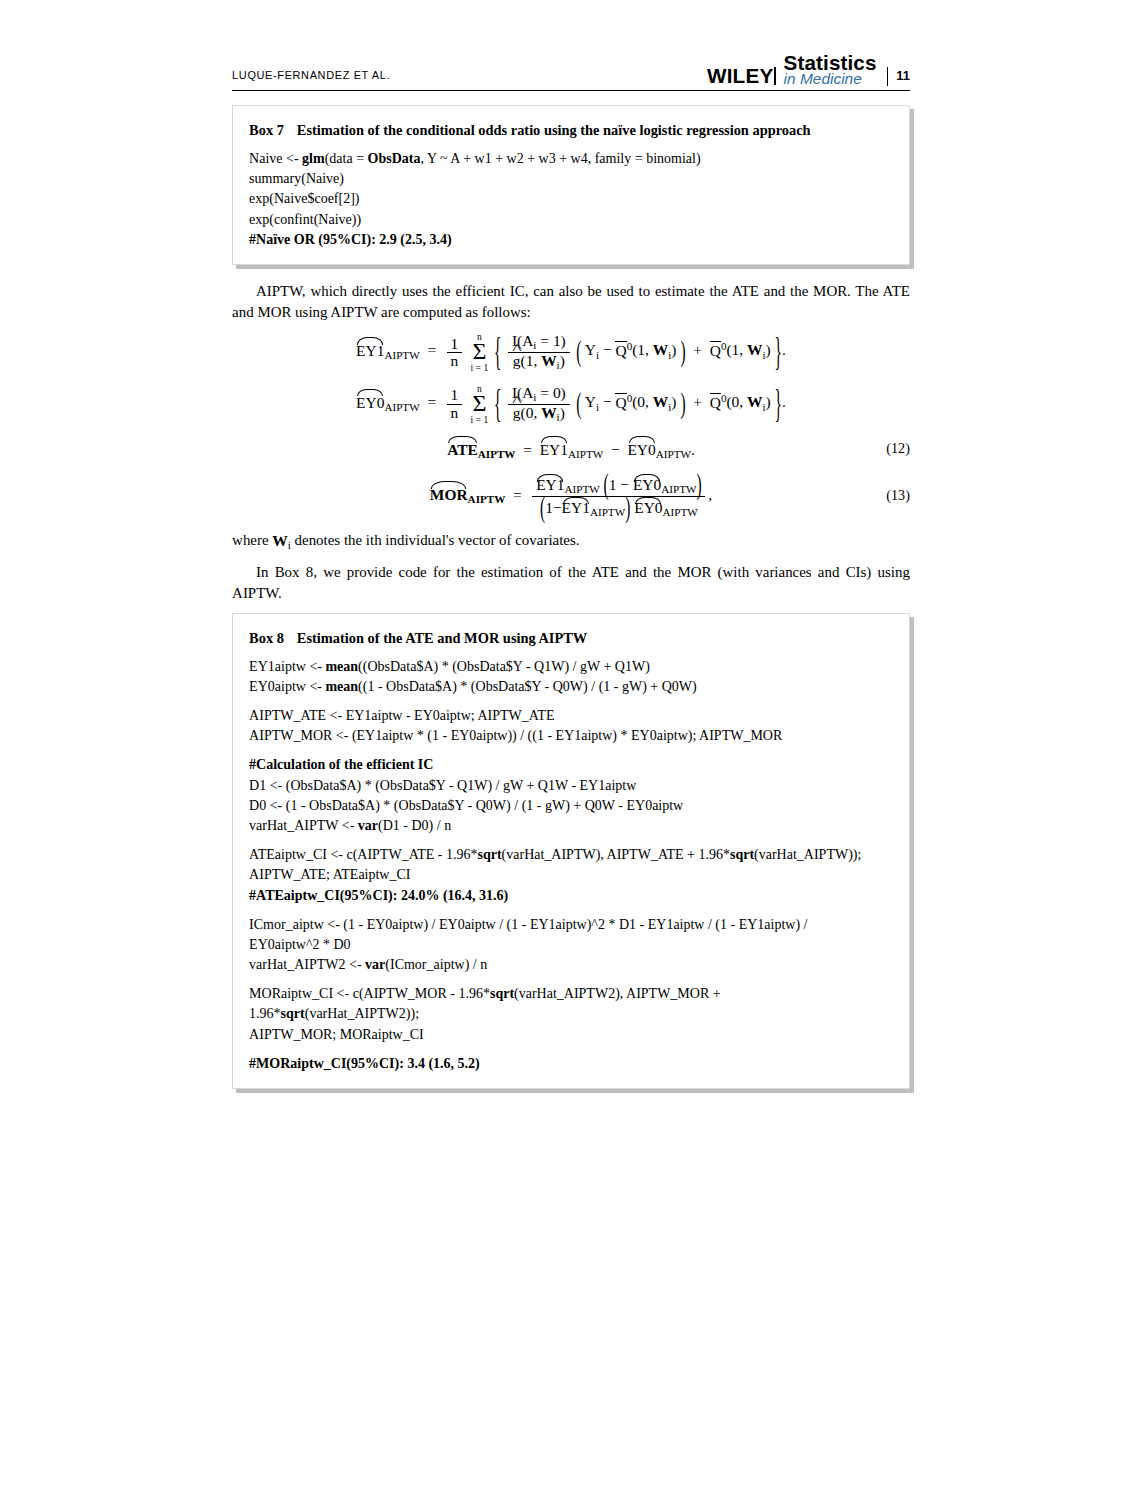Luque-Fernandez et al.
WILEY Statistics in Medicine 11
Box 7 Estimation of the conditional odds ratio using the naïve logistic regression approach
Naive <- glm(data = ObsData, Y ~ A + w1 + w2 + w3 + w4, family = binomial) summary(Naive) exp(Naive$coef[2]) exp(confint(Naive)) #Naïve OR (95%CI): 2.9 (2.5, 3.4)
AIPTW, which directly uses the efficient IC, can also be used to estimate the ATE and the MOR. The ATE and MOR using AIPTW are computed as follows:
EY1 AIPTW = 1 n nΣi = 1 { I(Ai = 1) g(1, Wi) ( Yi − Q 0(1, Wi) ) + Q 0(1, Wi) }.
EY0 AIPTW = 1 n nΣi = 1 { I(Ai = 0) g(0, Wi) ( Yi − Q 0(0, Wi) ) + Q 0(0, Wi) }.
ATE AIPTW = EY1 AIPTW − EY0 AIPTW. (12)
MOR AIPTW = EY1 AIPTW (1 − EY0 AIPTW) (1−EY1 AIPTW) EY0 AIPTW , (13)
where Wi denotes the ith individual's vector of covariates.
In Box 8, we provide code for the estimation of the ATE and the MOR (with variances and CIs) using AIPTW.
Box 8 Estimation of the ATE and MOR using AIPTW
EY1aiptw <- mean((ObsData$A) * (ObsData$Y - Q1W) / gW + Q1W) EY0aiptw <- mean((1 - ObsData$A) * (ObsData$Y - Q0W) / (1 - gW) + Q0W) AIPTW_ATE <- EY1aiptw - EY0aiptw; AIPTW_ATE AIPTW_MOR <- (EY1aiptw * (1 - EY0aiptw)) / ((1 - EY1aiptw) * EY0aiptw); AIPTW_MOR #Calculation of the efficient IC D1 <- (ObsData$A) * (ObsData$Y - Q1W) / gW + Q1W - EY1aiptw D0 <- (1 - ObsData$A) * (ObsData$Y - Q0W) / (1 - gW) + Q0W - EY0aiptw varHat_AIPTW <- var(D1 - D0) / n ATEaiptw_CI <- c(AIPTW_ATE - 1.96*sqrt(varHat_AIPTW), AIPTW_ATE + 1.96*sqrt(varHat_AIPTW)); AIPTW_ATE; ATEaiptw_CI #ATEaiptw_CI(95%CI): 24.0% (16.4, 31.6) ICmor_aiptw <- (1 - EY0aiptw) / EY0aiptw / (1 - EY1aiptw)^2 * D1 - EY1aiptw / (1 - EY1aiptw) / EY0aiptw^2 * D0 varHat_AIPTW2 <- var(ICmor_aiptw) / n MORaiptw_CI <- c(AIPTW_MOR - 1.96*sqrt(varHat_AIPTW2), AIPTW_MOR + 1.96*sqrt(varHat_AIPTW2)); AIPTW_MOR; MORaiptw_CI #MORaiptw_CI(95%CI): 3.4 (1.6, 5.2)